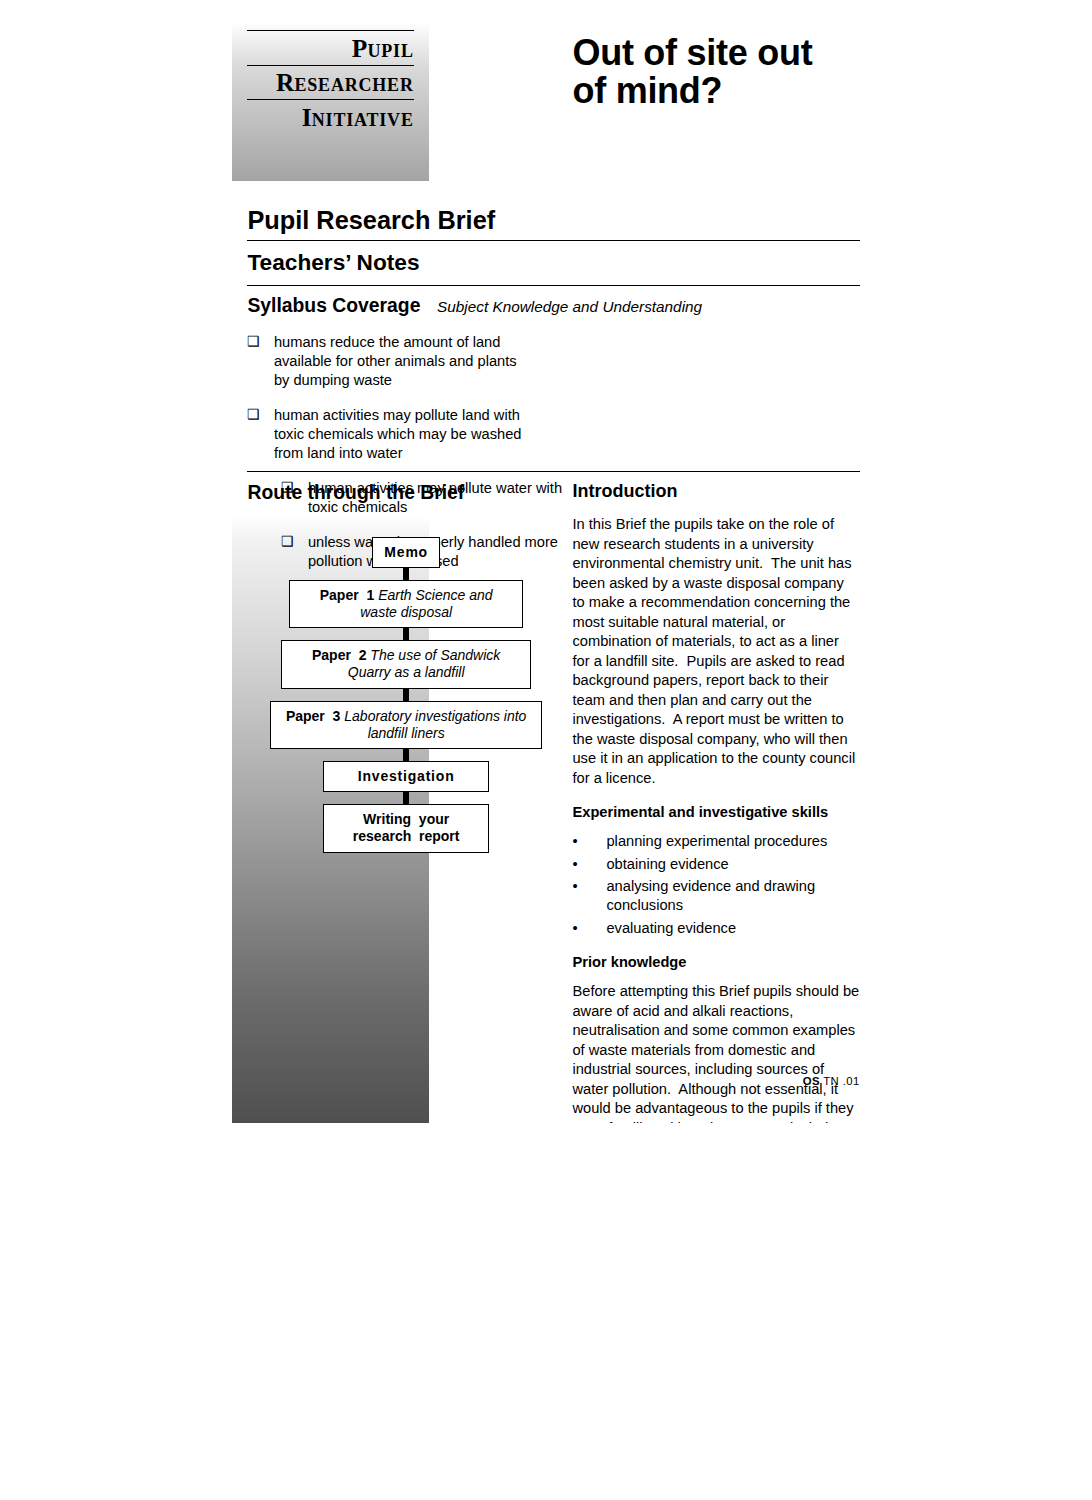PUPIL
RESEARCHER
INITIATIVE
Out of site out
of mind?
Pupil Research Brief
Teachers’ Notes
Syllabus Coverage Subject Knowledge and Understanding
humans reduce the amount of land available for other animals and plants by dumping waste
human activities may pollute land with toxic chemicals which may be washed from land into water
human activities may pollute water with toxic chemicals
unless waste is properly handled more pollution will be caused
Route through the Brief
Memo
Paper 1 Earth Science and waste disposal
Paper 2 The use of Sandwick Quarry as a landfill
Paper 3 Laboratory investigations into landfill liners
Investigation
Writing your
research report
Introduction
In this Brief the pupils take on the role of new research students in a university environmental chemistry unit. The unit has been asked by a waste disposal company to make a recommendation concerning the most suitable natural material, or combination of materials, to act as a liner for a landfill site. Pupils are asked to read background papers, report back to their team and then plan and carry out the investigations. A report must be written to the waste disposal company, who will then use it in an application to the county council for a licence.
Experimental and investigative skills
planning experimental procedures
obtaining evidence
analysing evidence and drawing conclusions
evaluating evidence
Prior knowledge
Before attempting this Brief pupils should be aware of acid and alkali reactions, neutralisation and some common examples of waste materials from domestic and industrial sources, including sources of water pollution. Although not essential, it would be advantageous to the pupils if they were familiar with rock types, particularly sedimentary rocks, their properties and uses.
OS TN .01